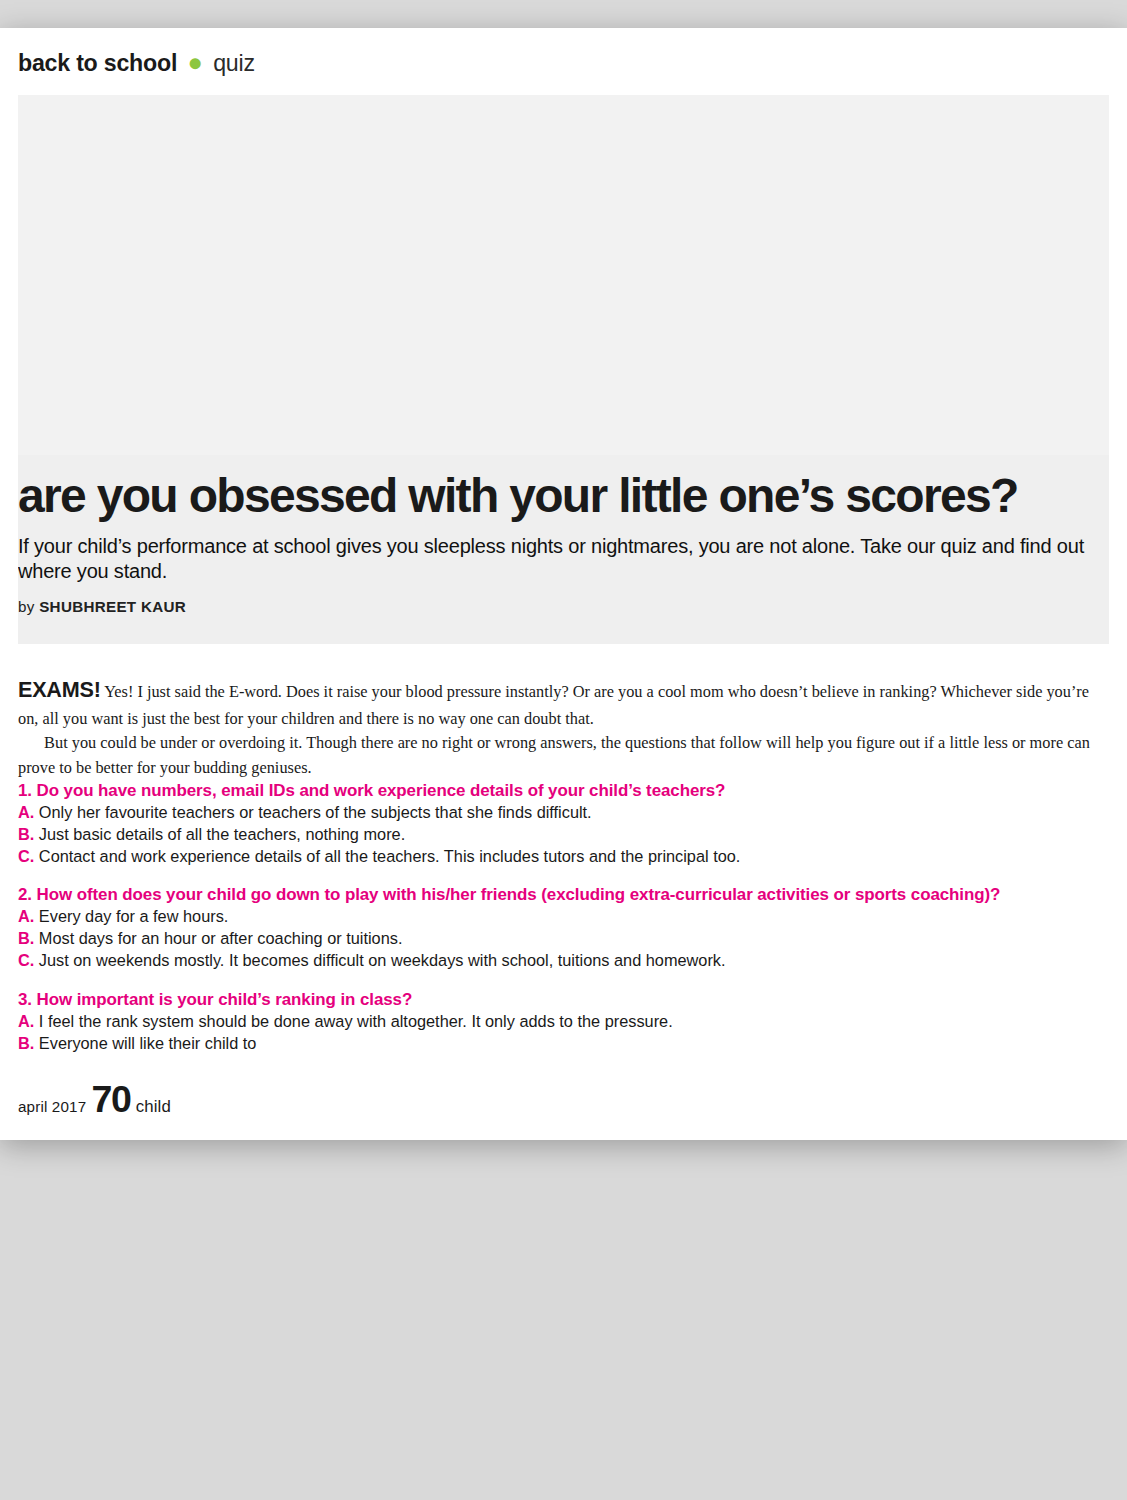back to school ● quiz
are you obsessed with your little one’s scores?
If your child’s performance at school gives you sleepless nights or nightmares, you are not alone. Take our quiz and find out where you stand.
by SHUBHREET KAUR
SHUTTERSTOCK.
EXAMS! Yes! I just said the E-word. Does it raise your blood pressure instantly? Or are you a cool mom who doesn’t believe in ranking? Whichever side you’re on, all you want is just the best for your children and there is no way one can doubt that.
But you could be under or overdoing it. Though there are no right or wrong answers, the questions that follow will help you figure out if a little less or more can prove to be better for your budding geniuses.
1. Do you have numbers, email IDs and work experience details of your child’s teachers?
A. Only her favourite teachers or teachers of the subjects that she finds difficult.
B. Just basic details of all the teachers, nothing more.
C. Contact and work experience details of all the teachers. This includes tutors and the principal too.
2. How often does your child go down to play with his/her friends (excluding extra-curricular activities or sports coaching)?
A. Every day for a few hours.
B. Most days for an hour or after coaching or tuitions.
C. Just on weekends mostly. It becomes difficult on weekdays with school, tuitions and homework.
3. How important is your child’s ranking in class?
A. I feel the rank system should be done away with altogether. It only adds to the pressure.
B. Everyone will like their child to
april 2017 70 child